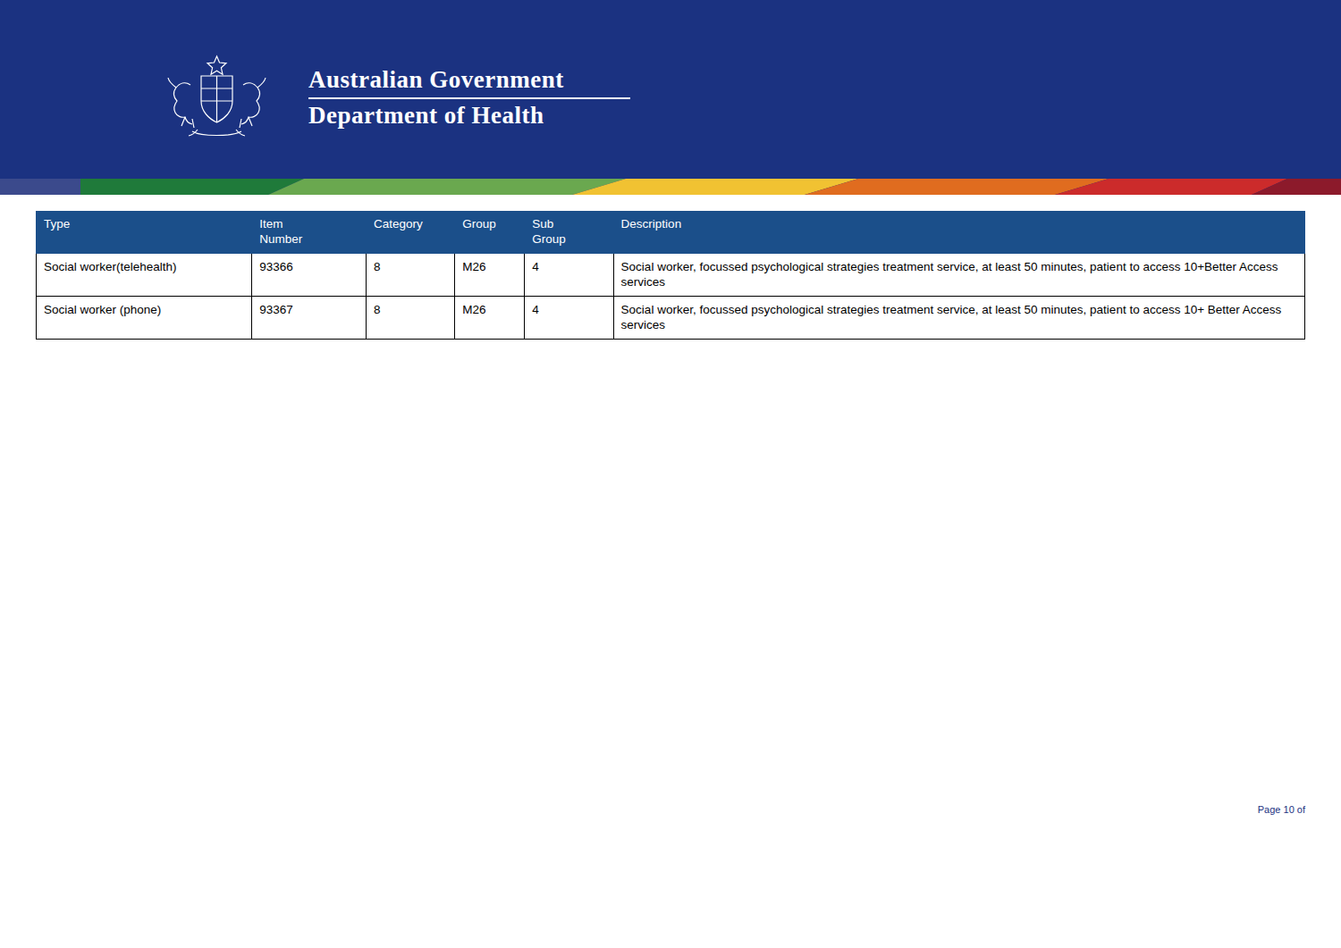Australian Government
Department of Health
| Type | Item Number | Category | Group | Sub Group | Description |
| --- | --- | --- | --- | --- | --- |
| Social worker(telehealth) | 93366 | 8 | M26 | 4 | Social worker, focussed psychological strategies treatment service, at least 50 minutes, patient to access 10+Better Access services |
| Social worker (phone) | 93367 | 8 | M26 | 4 | Social worker, focussed psychological strategies treatment service, at least 50 minutes, patient to access 10+ Better Access services |
Page 10 of